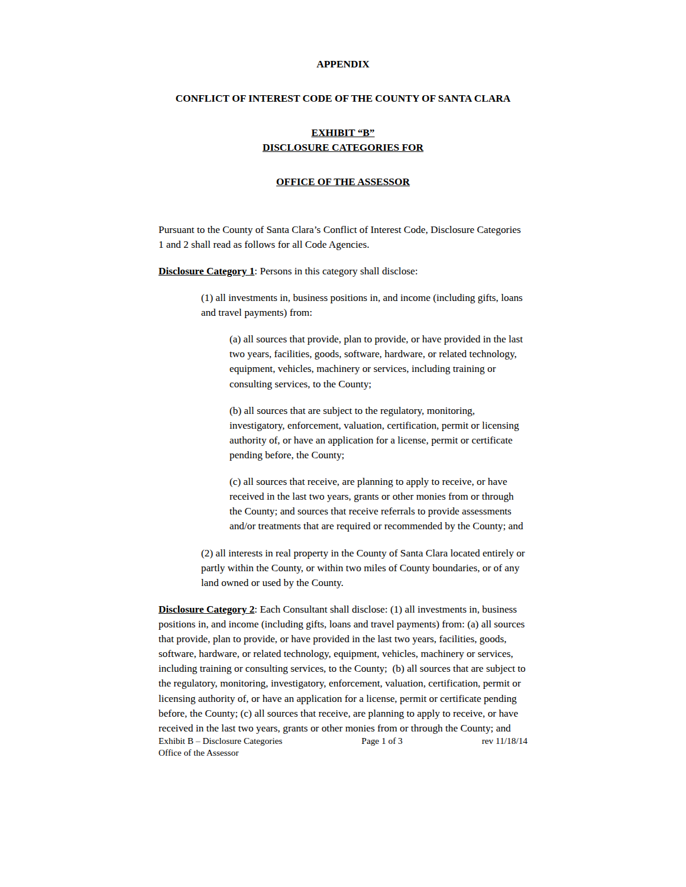APPENDIX
CONFLICT OF INTEREST CODE OF THE COUNTY OF SANTA CLARA
EXHIBIT “B”
DISCLOSURE CATEGORIES FOR
OFFICE OF THE ASSESSOR
Pursuant to the County of Santa Clara’s Conflict of Interest Code, Disclosure Categories 1 and 2 shall read as follows for all Code Agencies.
Disclosure Category 1: Persons in this category shall disclose:
(1) all investments in, business positions in, and income (including gifts, loans and travel payments) from:
(a) all sources that provide, plan to provide, or have provided in the last two years, facilities, goods, software, hardware, or related technology, equipment, vehicles, machinery or services, including training or consulting services, to the County;
(b) all sources that are subject to the regulatory, monitoring, investigatory, enforcement, valuation, certification, permit or licensing authority of, or have an application for a license, permit or certificate pending before, the County;
(c) all sources that receive, are planning to apply to receive, or have received in the last two years, grants or other monies from or through the County; and sources that receive referrals to provide assessments and/or treatments that are required or recommended by the County; and
(2) all interests in real property in the County of Santa Clara located entirely or partly within the County, or within two miles of County boundaries, or of any land owned or used by the County.
Disclosure Category 2: Each Consultant shall disclose: (1) all investments in, business positions in, and income (including gifts, loans and travel payments) from: (a) all sources that provide, plan to provide, or have provided in the last two years, facilities, goods, software, hardware, or related technology, equipment, vehicles, machinery or services, including training or consulting services, to the County; (b) all sources that are subject to the regulatory, monitoring, investigatory, enforcement, valuation, certification, permit or licensing authority of, or have an application for a license, permit or certificate pending before, the County; (c) all sources that receive, are planning to apply to receive, or have received in the last two years, grants or other monies from or through the County; and
Exhibit B – Disclosure Categories
Page 1 of 3
rev 11/18/14
Office of the Assessor